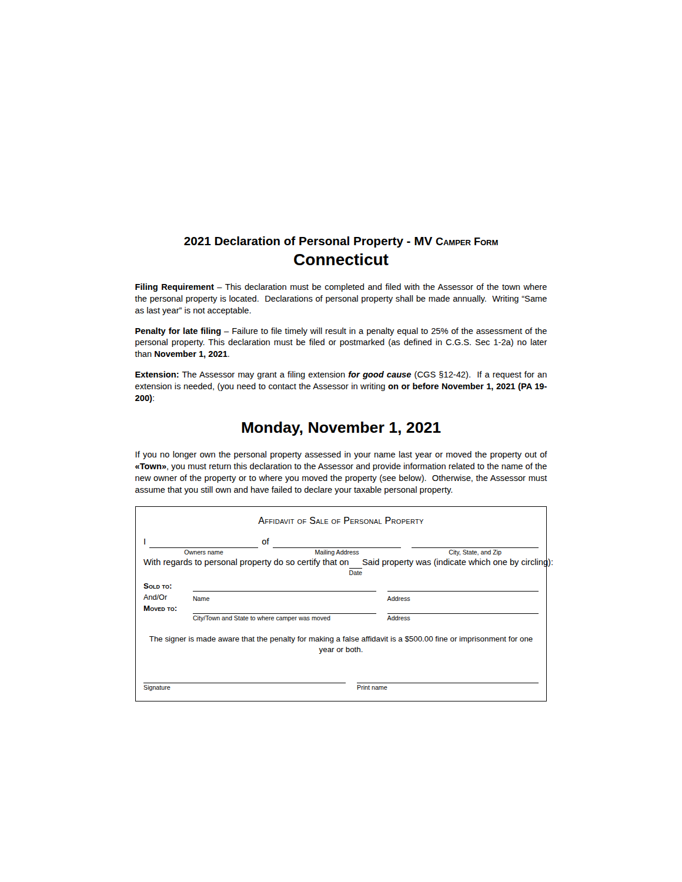2021 Declaration of Personal Property - MV Camper Form
Connecticut
Filing Requirement – This declaration must be completed and filed with the Assessor of the town where the personal property is located. Declarations of personal property shall be made annually. Writing “Same as last year” is not acceptable.
Penalty for late filing – Failure to file timely will result in a penalty equal to 25% of the assessment of the personal property. This declaration must be filed or postmarked (as defined in C.G.S. Sec 1-2a) no later than November 1, 2021.
Extension: The Assessor may grant a filing extension for good cause (CGS §12-42). If a request for an extension is needed, (you need to contact the Assessor in writing on or before November 1, 2021 (PA 19-200):
Monday, November 1, 2021
If you no longer own the personal property assessed in your name last year or moved the property out of «Town», you must return this declaration to the Assessor and provide information related to the name of the new owner of the property or to where you moved the property (see below). Otherwise, the Assessor must assume that you still own and have failed to declare your taxable personal property.
Affidavit of Sale of Personal Property
| I | | of | | | |
| | Owners name | | Mailing Address | | City, State, and Zip |
| With regards to personal property do so certify that on | | | Said property was (indicate which one by circling): |
| | Date | | |
| Sold to: | | | |
| And/Or | Name | | Address |
| Moved to: | | | |
| | City/Town and State to where camper was moved | | Address |
The signer is made aware that the penalty for making a false affidavit is a $500.00 fine or imprisonment for one year or both.
| Signature | | Print name |